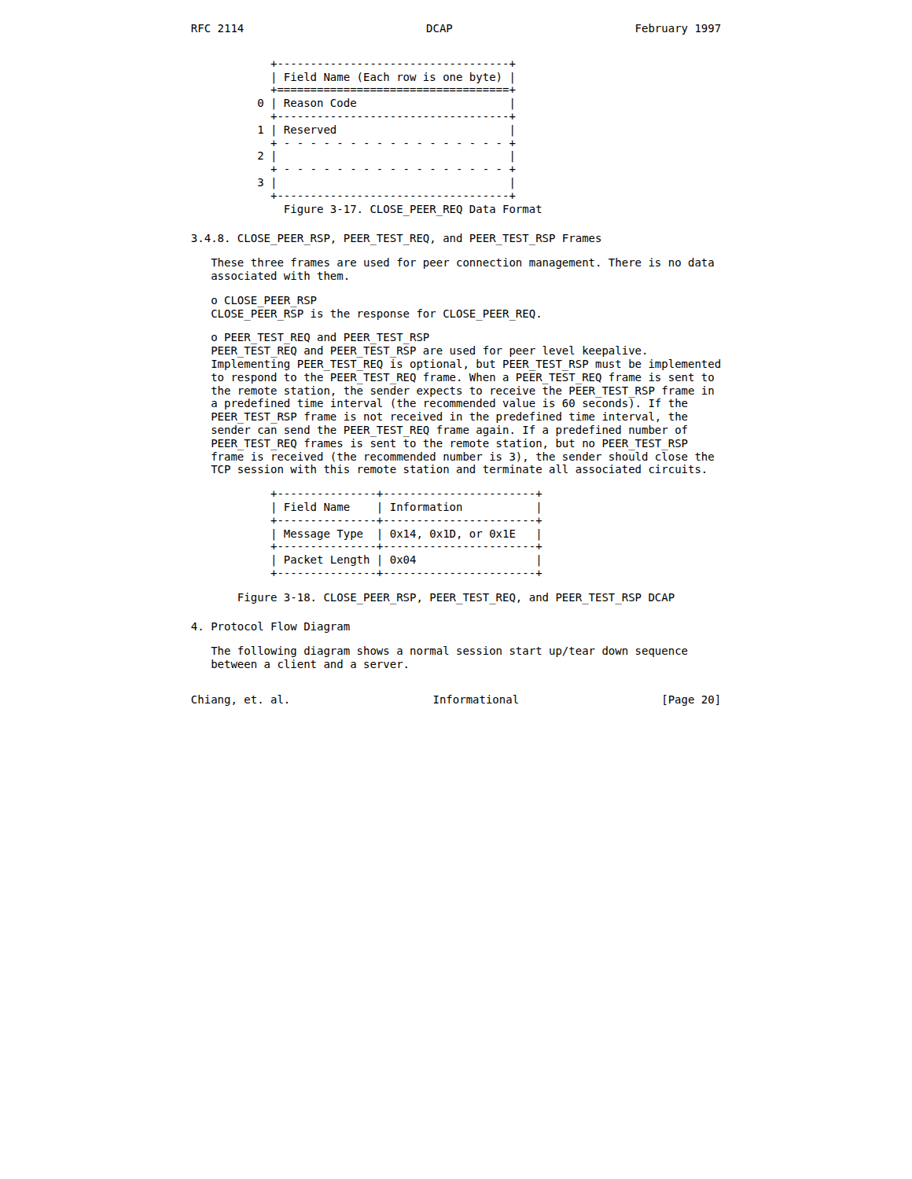RFC 2114 DCAP February 1997
            +-----------------------------------+
            | Field Name (Each row is one byte) |
            +===================================+
          0 | Reason Code                       |
            +-----------------------------------+
          1 | Reserved                          |
            + - - - - - - - - - - - - - - - - - +
          2 |                                   |
            + - - - - - - - - - - - - - - - - - +
          3 |                                   |
            +-----------------------------------+
              Figure 3-17. CLOSE_PEER_REQ Data Format
3.4.8. CLOSE_PEER_RSP, PEER_TEST_REQ, and PEER_TEST_RSP Frames
These three frames are used for peer connection management. There is no data associated with them.
CLOSE_PEER_RSP
CLOSE_PEER_RSP is the response for CLOSE_PEER_REQ.
PEER_TEST_REQ and PEER_TEST_RSP
PEER_TEST_REQ and PEER_TEST_RSP are used for peer level keepalive. Implementing PEER_TEST_REQ is optional, but PEER_TEST_RSP must be implemented to respond to the PEER_TEST_REQ frame. When a PEER_TEST_REQ frame is sent to the remote station, the sender expects to receive the PEER_TEST_RSP frame in a predefined time interval (the recommended value is 60 seconds). If the PEER_TEST_RSP frame is not received in the predefined time interval, the sender can send the PEER_TEST_REQ frame again. If a predefined number of PEER_TEST_REQ frames is sent to the remote station, but no PEER_TEST_RSP frame is received (the recommended number is 3), the sender should close the TCP session with this remote station and terminate all associated circuits.
            +---------------+-----------------------+
            | Field Name    | Information           |
            +---------------+-----------------------+
            | Message Type  | 0x14, 0x1D, or 0x1E   |
            +---------------+-----------------------+
            | Packet Length | 0x04                  |
            +---------------+-----------------------+
Figure 3-18. CLOSE_PEER_RSP, PEER_TEST_REQ, and PEER_TEST_RSP DCAP
4. Protocol Flow Diagram
The following diagram shows a normal session start up/tear down sequence between a client and a server.
Chiang, et. al. Informational [Page 20]